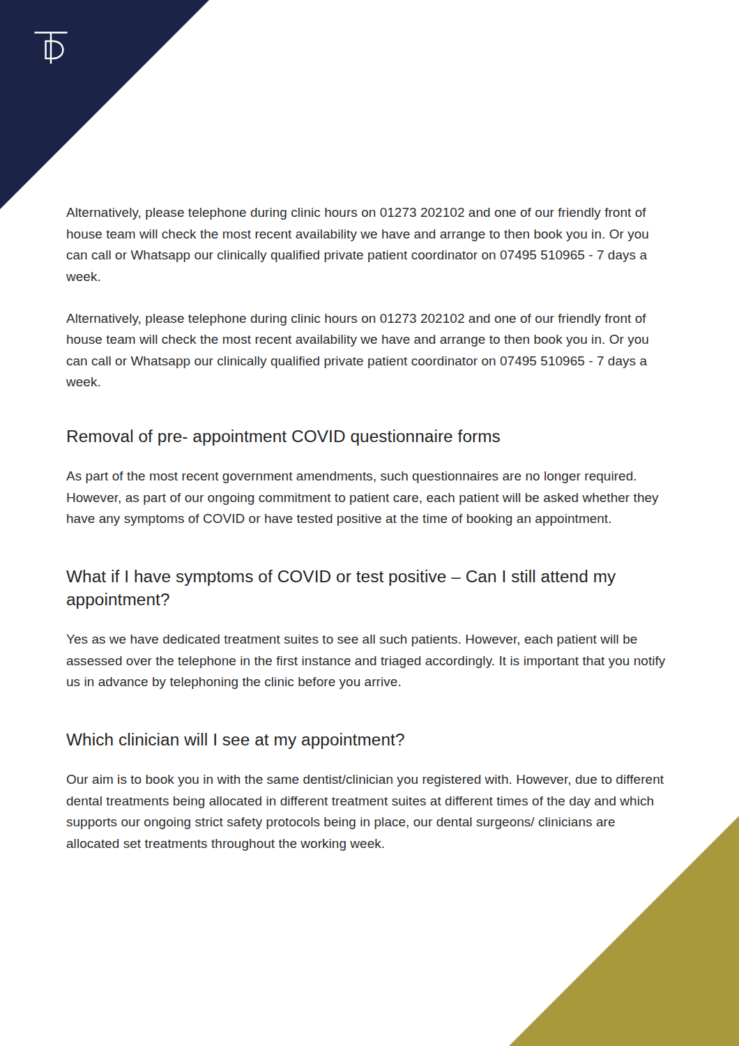Alternatively, please telephone during clinic hours on 01273 202102 and one of our friendly front of house team will check the most recent availability we have and arrange to then book you in. Or you can call or Whatsapp our clinically qualified private patient coordinator on 07495 510965 - 7 days a week.
Alternatively, please telephone during clinic hours on 01273 202102 and one of our friendly front of house team will check the most recent availability we have and arrange to then book you in. Or you can call or Whatsapp our clinically qualified private patient coordinator on 07495 510965 - 7 days a week.
Removal of pre- appointment COVID questionnaire forms
As part of the most recent government amendments, such questionnaires are no longer required. However, as part of our ongoing commitment to patient care, each patient will be asked whether they have any symptoms of COVID or have tested positive at the time of booking an appointment.
What if I have symptoms of COVID or test positive – Can I still attend my appointment?
Yes as we have dedicated treatment suites to see all such patients. However, each patient will be assessed over the telephone in the first instance and triaged accordingly. It is important that you notify us in advance by telephoning the clinic before you arrive.
Which clinician will I see at my appointment?
Our aim is to book you in with the same dentist/clinician you registered with. However, due to different dental treatments being allocated in different treatment suites at different times of the day and which supports our ongoing strict safety protocols being in place, our dental surgeons/ clinicians are allocated set treatments throughout the working week.